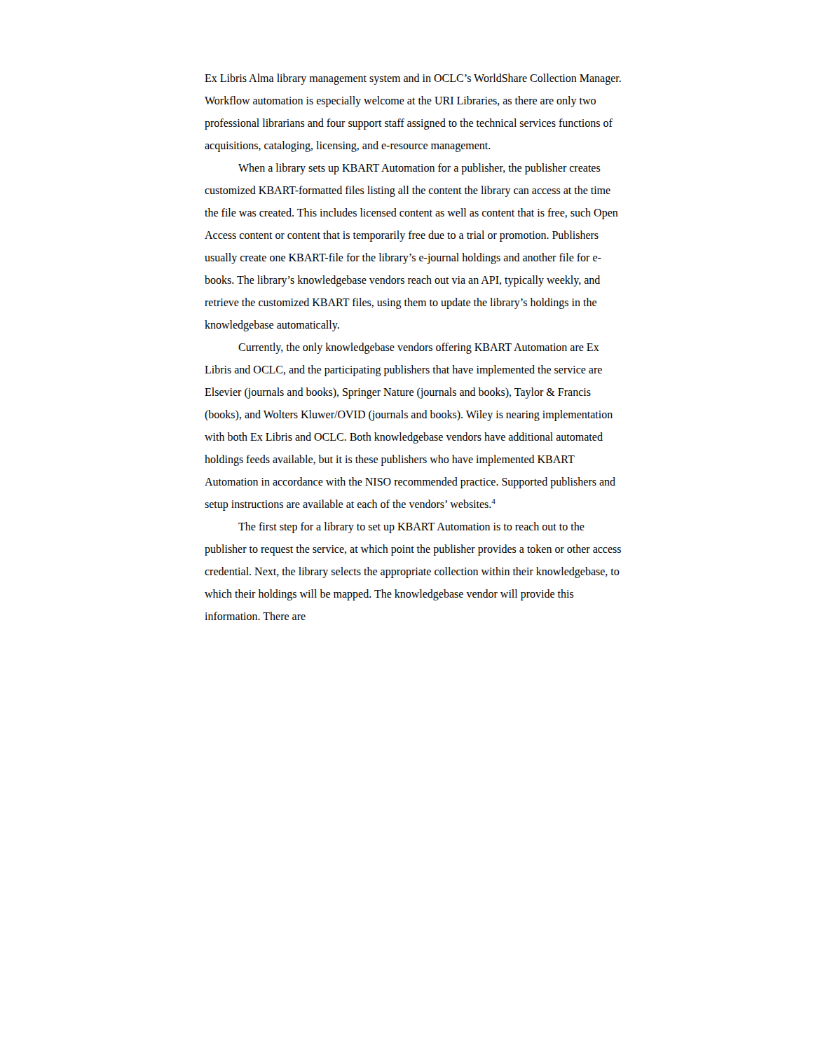Ex Libris Alma library management system and in OCLC’s WorldShare Collection Manager. Workflow automation is especially welcome at the URI Libraries, as there are only two professional librarians and four support staff assigned to the technical services functions of acquisitions, cataloging, licensing, and e-resource management.
When a library sets up KBART Automation for a publisher, the publisher creates customized KBART-formatted files listing all the content the library can access at the time the file was created. This includes licensed content as well as content that is free, such Open Access content or content that is temporarily free due to a trial or promotion. Publishers usually create one KBART-file for the library’s e-journal holdings and another file for e-books. The library’s knowledgebase vendors reach out via an API, typically weekly, and retrieve the customized KBART files, using them to update the library’s holdings in the knowledgebase automatically.
Currently, the only knowledgebase vendors offering KBART Automation are Ex Libris and OCLC, and the participating publishers that have implemented the service are Elsevier (journals and books), Springer Nature (journals and books), Taylor & Francis (books), and Wolters Kluwer/OVID (journals and books). Wiley is nearing implementation with both Ex Libris and OCLC. Both knowledgebase vendors have additional automated holdings feeds available, but it is these publishers who have implemented KBART Automation in accordance with the NISO recommended practice. Supported publishers and setup instructions are available at each of the vendors’ websites.4
The first step for a library to set up KBART Automation is to reach out to the publisher to request the service, at which point the publisher provides a token or other access credential. Next, the library selects the appropriate collection within their knowledgebase, to which their holdings will be mapped. The knowledgebase vendor will provide this information. There are